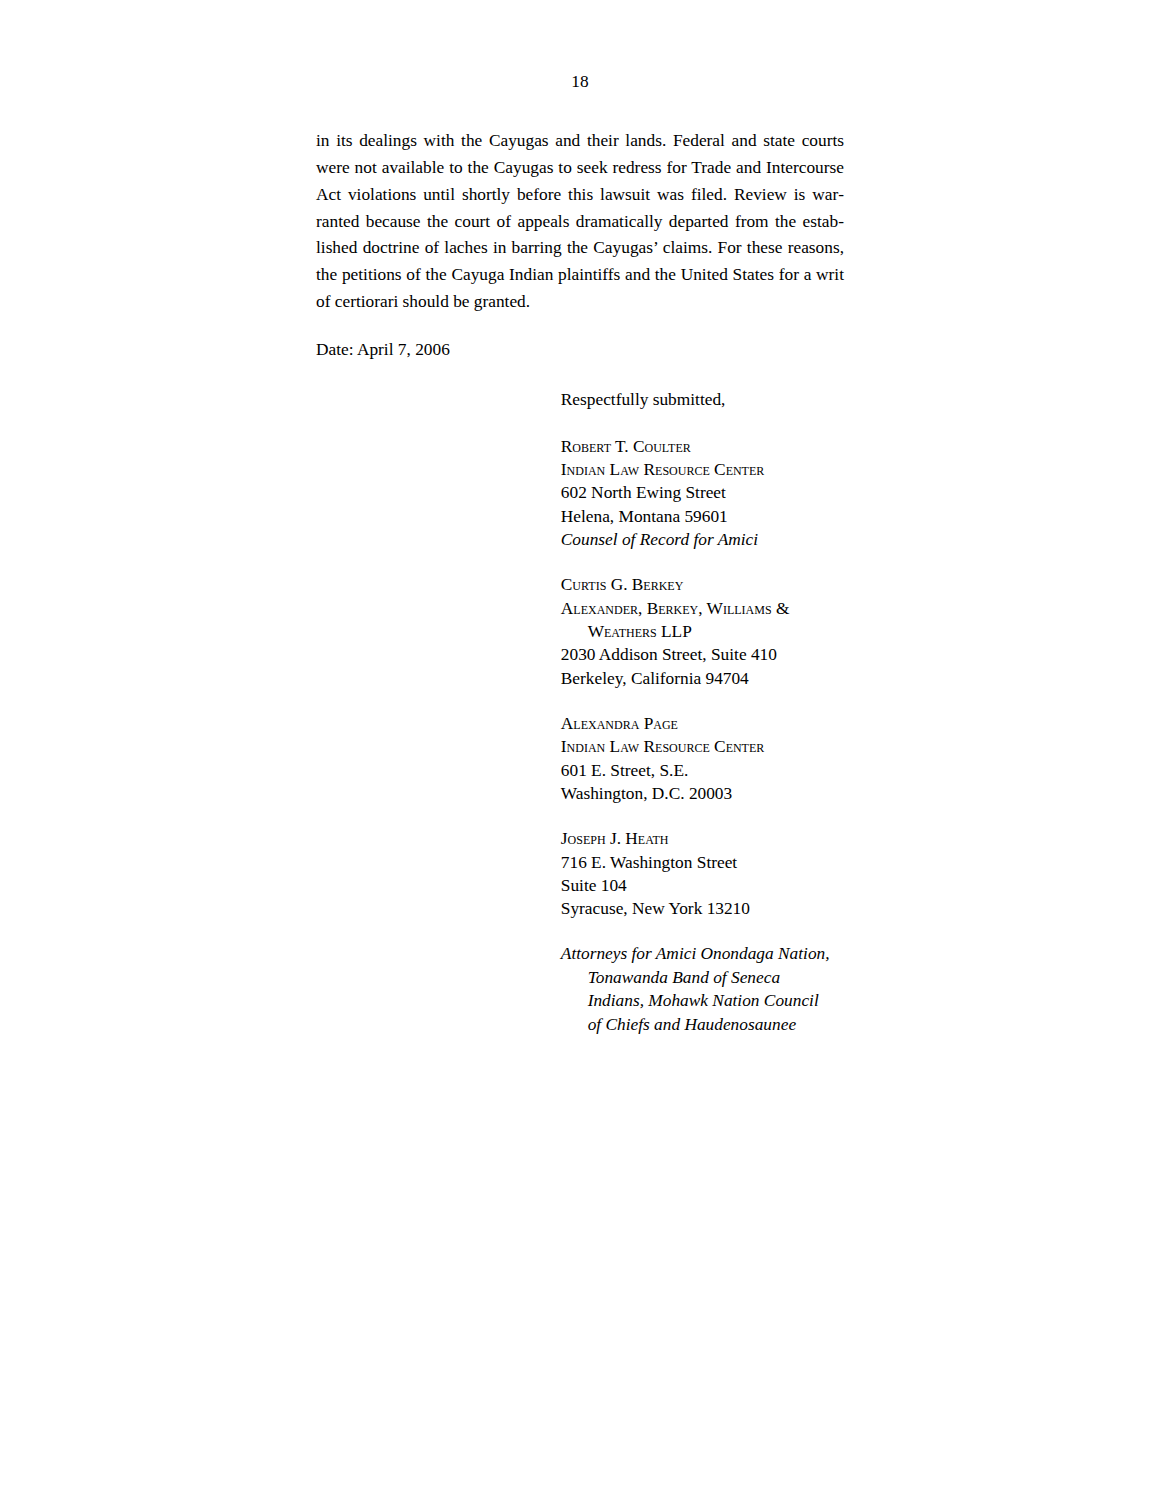18
in its dealings with the Cayugas and their lands. Federal and state courts were not available to the Cayugas to seek redress for Trade and Intercourse Act violations until shortly before this lawsuit was filed. Review is warranted because the court of appeals dramatically departed from the established doctrine of laches in barring the Cayugas’ claims. For these reasons, the petitions of the Cayuga Indian plaintiffs and the United States for a writ of certiorari should be granted.
Date: April 7, 2006
Respectfully submitted,
Robert T. Coulter
Indian Law Resource Center
602 North Ewing Street
Helena, Montana 59601
Counsel of Record for Amici
Curtis G. Berkey
Alexander, Berkey, Williams &
Weathers LLP
2030 Addison Street, Suite 410
Berkeley, California 94704
Alexandra Page
Indian Law Resource Center
601 E. Street, S.E.
Washington, D.C. 20003
Joseph J. Heath
716 E. Washington Street
Suite 104
Syracuse, New York 13210
Attorneys for Amici Onondaga Nation,
Tonawanda Band of Seneca
Indians, Mohawk Nation Council
of Chiefs and Haudenosaunee